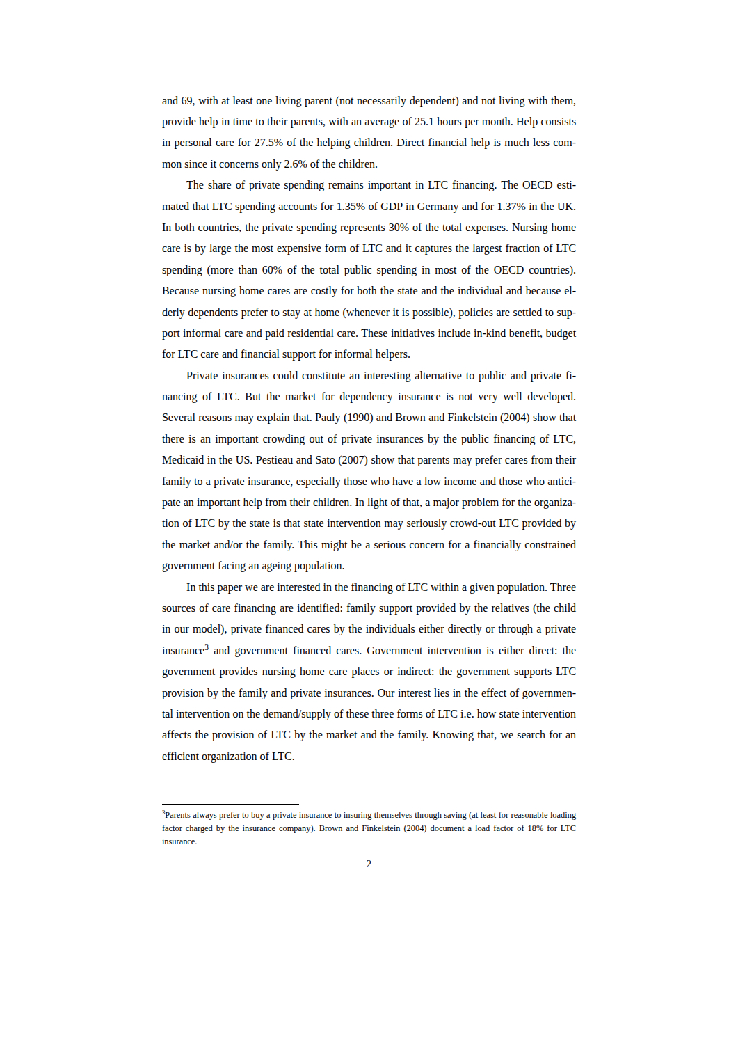and 69, with at least one living parent (not necessarily dependent) and not living with them, provide help in time to their parents, with an average of 25.1 hours per month. Help consists in personal care for 27.5% of the helping children. Direct financial help is much less common since it concerns only 2.6% of the children.
The share of private spending remains important in LTC financing. The OECD estimated that LTC spending accounts for 1.35% of GDP in Germany and for 1.37% in the UK. In both countries, the private spending represents 30% of the total expenses. Nursing home care is by large the most expensive form of LTC and it captures the largest fraction of LTC spending (more than 60% of the total public spending in most of the OECD countries). Because nursing home cares are costly for both the state and the individual and because elderly dependents prefer to stay at home (whenever it is possible), policies are settled to support informal care and paid residential care. These initiatives include in-kind benefit, budget for LTC care and financial support for informal helpers.
Private insurances could constitute an interesting alternative to public and private financing of LTC. But the market for dependency insurance is not very well developed. Several reasons may explain that. Pauly (1990) and Brown and Finkelstein (2004) show that there is an important crowding out of private insurances by the public financing of LTC, Medicaid in the US. Pestieau and Sato (2007) show that parents may prefer cares from their family to a private insurance, especially those who have a low income and those who anticipate an important help from their children. In light of that, a major problem for the organization of LTC by the state is that state intervention may seriously crowd-out LTC provided by the market and/or the family. This might be a serious concern for a financially constrained government facing an ageing population.
In this paper we are interested in the financing of LTC within a given population. Three sources of care financing are identified: family support provided by the relatives (the child in our model), private financed cares by the individuals either directly or through a private insurance3 and government financed cares. Government intervention is either direct: the government provides nursing home care places or indirect: the government supports LTC provision by the family and private insurances. Our interest lies in the effect of governmental intervention on the demand/supply of these three forms of LTC i.e. how state intervention affects the provision of LTC by the market and the family. Knowing that, we search for an efficient organization of LTC.
3Parents always prefer to buy a private insurance to insuring themselves through saving (at least for reasonable loading factor charged by the insurance company). Brown and Finkelstein (2004) document a load factor of 18% for LTC insurance.
2